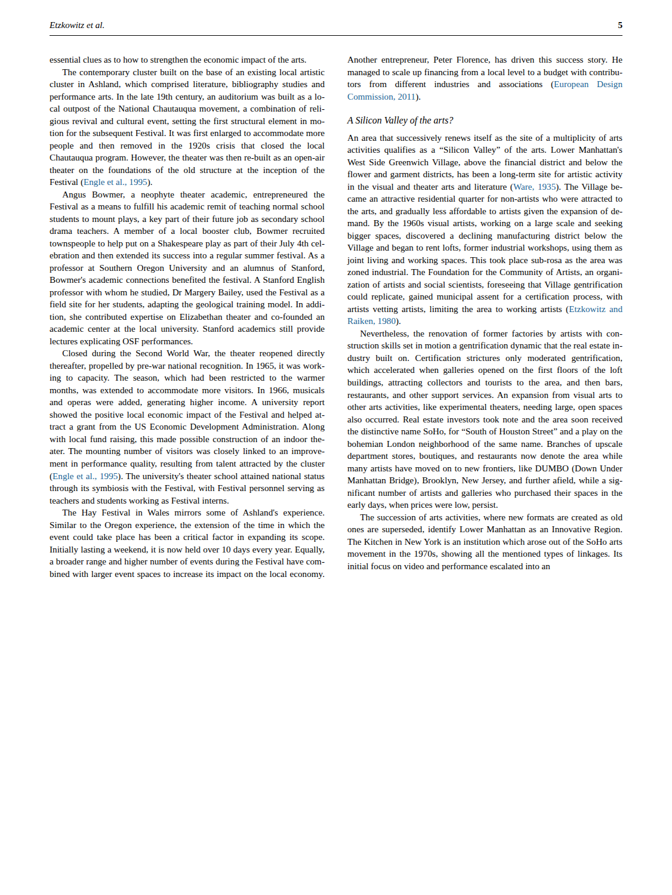Etzkowitz et al. 5
essential clues as to how to strengthen the economic impact of the arts.
The contemporary cluster built on the base of an existing local artistic cluster in Ashland, which comprised literature, bibliography studies and performance arts. In the late 19th century, an auditorium was built as a local outpost of the National Chautauqua movement, a combination of religious revival and cultural event, setting the first structural element in motion for the subsequent Festival. It was first enlarged to accommodate more people and then removed in the 1920s crisis that closed the local Chautauqua program. However, the theater was then re-built as an open-air theater on the foundations of the old structure at the inception of the Festival (Engle et al., 1995).
Angus Bowmer, a neophyte theater academic, entrepreneured the Festival as a means to fulfill his academic remit of teaching normal school students to mount plays, a key part of their future job as secondary school drama teachers. A member of a local booster club, Bowmer recruited townspeople to help put on a Shakespeare play as part of their July 4th celebration and then extended its success into a regular summer festival. As a professor at Southern Oregon University and an alumnus of Stanford, Bowmer's academic connections benefited the festival. A Stanford English professor with whom he studied, Dr Margery Bailey, used the Festival as a field site for her students, adapting the geological training model. In addition, she contributed expertise on Elizabethan theater and co-founded an academic center at the local university. Stanford academics still provide lectures explicating OSF performances.
Closed during the Second World War, the theater reopened directly thereafter, propelled by pre-war national recognition. In 1965, it was working to capacity. The season, which had been restricted to the warmer months, was extended to accommodate more visitors. In 1966, musicals and operas were added, generating higher income. A university report showed the positive local economic impact of the Festival and helped attract a grant from the US Economic Development Administration. Along with local fund raising, this made possible construction of an indoor theater. The mounting number of visitors was closely linked to an improvement in performance quality, resulting from talent attracted by the cluster (Engle et al., 1995). The university's theater school attained national status through its symbiosis with the Festival, with Festival personnel serving as teachers and students working as Festival interns.
The Hay Festival in Wales mirrors some of Ashland's experience. Similar to the Oregon experience, the extension of the time in which the event could take place has been a critical factor in expanding its scope. Initially lasting a weekend, it is now held over 10 days every year. Equally, a broader range and higher number of events during the Festival have combined with larger event spaces to increase its impact on the local economy. Another entrepreneur, Peter Florence, has driven this success story. He managed to scale up financing from a local level to a budget with contributors from different industries and associations (European Design Commission, 2011).
A Silicon Valley of the arts?
An area that successively renews itself as the site of a multiplicity of arts activities qualifies as a “Silicon Valley” of the arts. Lower Manhattan's West Side Greenwich Village, above the financial district and below the flower and garment districts, has been a long-term site for artistic activity in the visual and theater arts and literature (Ware, 1935). The Village became an attractive residential quarter for non-artists who were attracted to the arts, and gradually less affordable to artists given the expansion of demand. By the 1960s visual artists, working on a large scale and seeking bigger spaces, discovered a declining manufacturing district below the Village and began to rent lofts, former industrial workshops, using them as joint living and working spaces. This took place sub-rosa as the area was zoned industrial. The Foundation for the Community of Artists, an organization of artists and social scientists, foreseeing that Village gentrification could replicate, gained municipal assent for a certification process, with artists vetting artists, limiting the area to working artists (Etzkowitz and Raiken, 1980).
Nevertheless, the renovation of former factories by artists with construction skills set in motion a gentrification dynamic that the real estate industry built on. Certification strictures only moderated gentrification, which accelerated when galleries opened on the first floors of the loft buildings, attracting collectors and tourists to the area, and then bars, restaurants, and other support services. An expansion from visual arts to other arts activities, like experimental theaters, needing large, open spaces also occurred. Real estate investors took note and the area soon received the distinctive name SoHo, for “South of Houston Street” and a play on the bohemian London neighborhood of the same name. Branches of upscale department stores, boutiques, and restaurants now denote the area while many artists have moved on to new frontiers, like DUMBO (Down Under Manhattan Bridge), Brooklyn, New Jersey, and further afield, while a significant number of artists and galleries who purchased their spaces in the early days, when prices were low, persist.
The succession of arts activities, where new formats are created as old ones are superseded, identify Lower Manhattan as an Innovative Region. The Kitchen in New York is an institution which arose out of the SoHo arts movement in the 1970s, showing all the mentioned types of linkages. Its initial focus on video and performance escalated into an